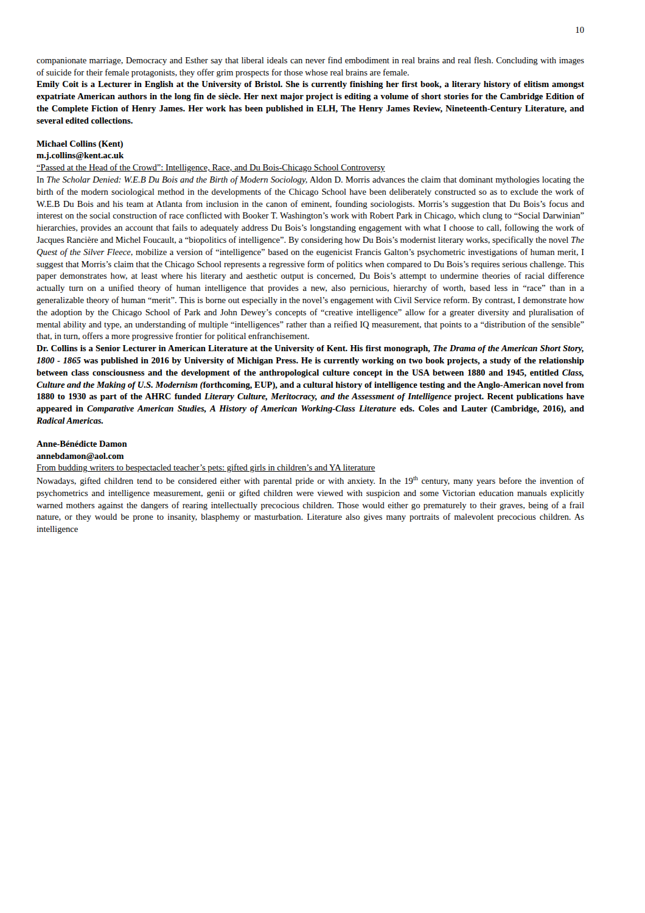10
companionate marriage, Democracy and Esther say that liberal ideals can never find embodiment in real brains and real flesh. Concluding with images of suicide for their female protagonists, they offer grim prospects for those whose real brains are female.
Emily Coit is a Lecturer in English at the University of Bristol. She is currently finishing her first book, a literary history of elitism amongst expatriate American authors in the long fin de siècle. Her next major project is editing a volume of short stories for the Cambridge Edition of the Complete Fiction of Henry James. Her work has been published in ELH, The Henry James Review, Nineteenth-Century Literature, and several edited collections.
Michael Collins (Kent)
m.j.collins@kent.ac.uk
“Passed at the Head of the Crowd”: Intelligence, Race, and Du Bois-Chicago School Controversy
In The Scholar Denied: W.E.B Du Bois and the Birth of Modern Sociology, Aldon D. Morris advances the claim that dominant mythologies locating the birth of the modern sociological method in the developments of the Chicago School have been deliberately constructed so as to exclude the work of W.E.B Du Bois and his team at Atlanta from inclusion in the canon of eminent, founding sociologists. Morris’s suggestion that Du Bois’s focus and interest on the social construction of race conflicted with Booker T. Washington’s work with Robert Park in Chicago, which clung to “Social Darwinian” hierarchies, provides an account that fails to adequately address Du Bois’s longstanding engagement with what I choose to call, following the work of Jacques Rancière and Michel Foucault, a “biopolitics of intelligence”. By considering how Du Bois’s modernist literary works, specifically the novel The Quest of the Silver Fleece, mobilize a version of “intelligence” based on the eugenicist Francis Galton’s psychometric investigations of human merit, I suggest that Morris’s claim that the Chicago School represents a regressive form of politics when compared to Du Bois’s requires serious challenge. This paper demonstrates how, at least where his literary and aesthetic output is concerned, Du Bois’s attempt to undermine theories of racial difference actually turn on a unified theory of human intelligence that provides a new, also pernicious, hierarchy of worth, based less in “race” than in a generalizable theory of human “merit”. This is borne out especially in the novel’s engagement with Civil Service reform. By contrast, I demonstrate how the adoption by the Chicago School of Park and John Dewey’s concepts of “creative intelligence” allow for a greater diversity and pluralisation of mental ability and type, an understanding of multiple “intelligences” rather than a reified IQ measurement, that points to a “distribution of the sensible” that, in turn, offers a more progressive frontier for political enfranchisement.
Dr. Collins is a Senior Lecturer in American Literature at the University of Kent. His first monograph, The Drama of the American Short Story, 1800 - 1865 was published in 2016 by University of Michigan Press. He is currently working on two book projects, a study of the relationship between class consciousness and the development of the anthropological culture concept in the USA between 1880 and 1945, entitled Class, Culture and the Making of U.S. Modernism (forthcoming, EUP), and a cultural history of intelligence testing and the Anglo-American novel from 1880 to 1930 as part of the AHRC funded Literary Culture, Meritocracy, and the Assessment of Intelligence project. Recent publications have appeared in Comparative American Studies, A History of American Working-Class Literature eds. Coles and Lauter (Cambridge, 2016), and Radical Americas.
Anne-Bénédicte Damon
annebdamon@aol.com
From budding writers to bespectacled teacher’s pets: gifted girls in children’s and YA literature
Nowadays, gifted children tend to be considered either with parental pride or with anxiety. In the 19th century, many years before the invention of psychometrics and intelligence measurement, genii or gifted children were viewed with suspicion and some Victorian education manuals explicitly warned mothers against the dangers of rearing intellectually precocious children. Those would either go prematurely to their graves, being of a frail nature, or they would be prone to insanity, blasphemy or masturbation. Literature also gives many portraits of malevolent precocious children. As intelligence